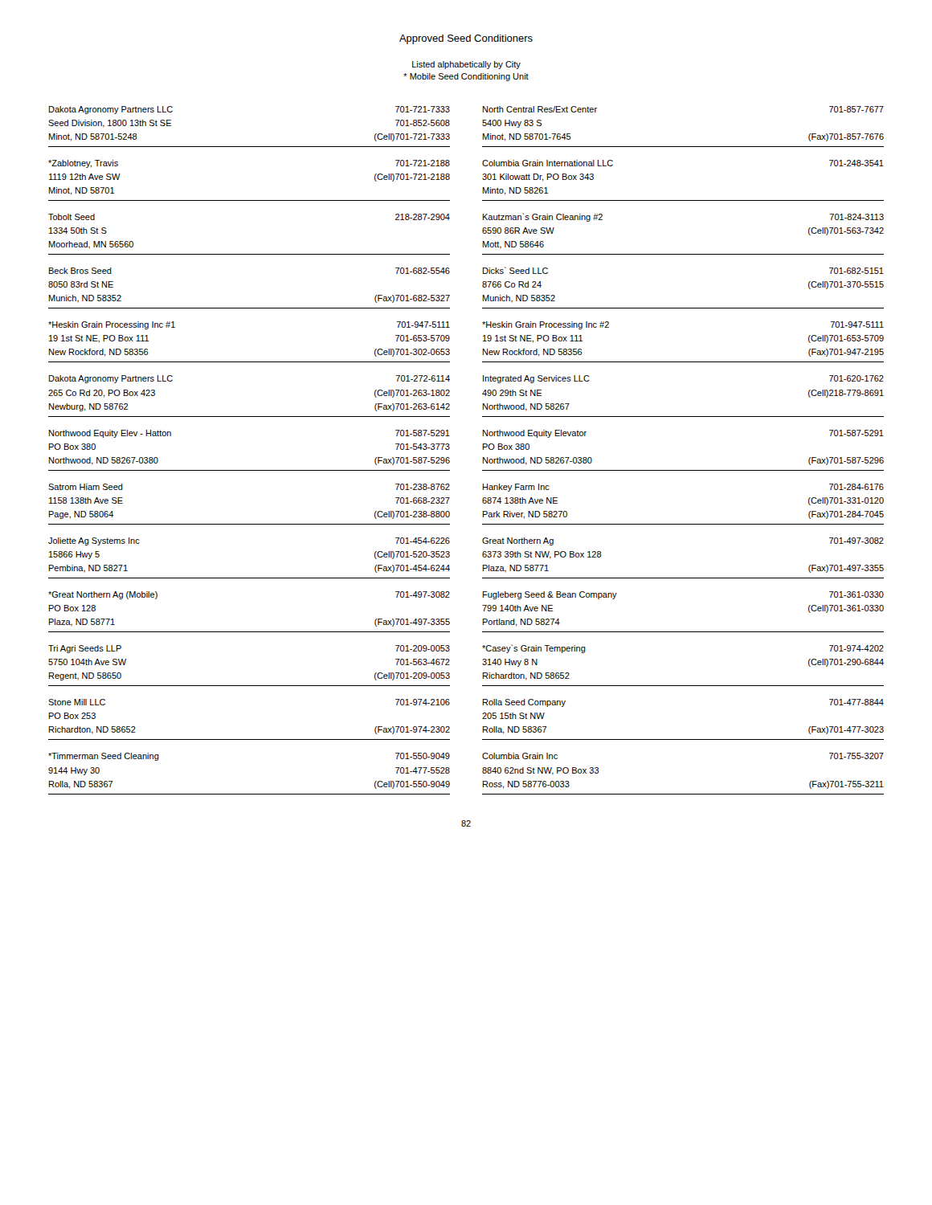Approved Seed Conditioners
Listed alphabetically by City
* Mobile Seed Conditioning Unit
| Dakota Agronomy Partners LLC | 701-721-7333 |
| Seed Division, 1800 13th St SE | 701-852-5608 |
| Minot, ND 58701-5248 | (Cell)701-721-7333 |
| *Zablotney, Travis | 701-721-2188 |
| 1119 12th Ave SW | (Cell)701-721-2188 |
| Minot, ND 58701 | |
| Tobolt Seed | 218-287-2904 |
| 1334 50th St S | |
| Moorhead, MN 56560 | |
| Beck Bros Seed | 701-682-5546 |
| 8050 83rd St NE | |
| Munich, ND 58352 | (Fax)701-682-5327 |
| *Heskin Grain Processing Inc #1 | 701-947-5111 |
| 19 1st St NE, PO Box 111 | 701-653-5709 |
| New Rockford, ND 58356 | (Cell)701-302-0653 |
| Dakota Agronomy Partners LLC | 701-272-6114 |
| 265 Co Rd 20, PO Box 423 | (Cell)701-263-1802 |
| Newburg, ND 58762 | (Fax)701-263-6142 |
| Northwood Equity Elev - Hatton | 701-587-5291 |
| PO Box 380 | 701-543-3773 |
| Northwood, ND 58267-0380 | (Fax)701-587-5296 |
| Satrom Hiam Seed | 701-238-8762 |
| 1158 138th Ave SE | 701-668-2327 |
| Page, ND 58064 | (Cell)701-238-8800 |
| Joliette Ag Systems Inc | 701-454-6226 |
| 15866 Hwy 5 | (Cell)701-520-3523 |
| Pembina, ND 58271 | (Fax)701-454-6244 |
| *Great Northern Ag (Mobile) | 701-497-3082 |
| PO Box 128 | |
| Plaza, ND 58771 | (Fax)701-497-3355 |
| Tri Agri Seeds LLP | 701-209-0053 |
| 5750 104th Ave SW | 701-563-4672 |
| Regent, ND 58650 | (Cell)701-209-0053 |
| Stone Mill LLC | 701-974-2106 |
| PO Box 253 | |
| Richardton, ND 58652 | (Fax)701-974-2302 |
| *Timmerman Seed Cleaning | 701-550-9049 |
| 9144 Hwy 30 | 701-477-5528 |
| Rolla, ND 58367 | (Cell)701-550-9049 |
| North Central Res/Ext Center | 701-857-7677 |
| 5400 Hwy 83 S | |
| Minot, ND 58701-7645 | (Fax)701-857-7676 |
| Columbia Grain International LLC | 701-248-3541 |
| 301 Kilowatt Dr, PO Box 343 | |
| Minto, ND 58261 | |
| Kautzman`s Grain Cleaning #2 | 701-824-3113 |
| 6590 86R Ave SW | (Cell)701-563-7342 |
| Mott, ND 58646 | |
| Dicks` Seed LLC | 701-682-5151 |
| 8766 Co Rd 24 | (Cell)701-370-5515 |
| Munich, ND 58352 | |
| *Heskin Grain Processing Inc #2 | 701-947-5111 |
| 19 1st St NE, PO Box 111 | (Cell)701-653-5709 |
| New Rockford, ND 58356 | (Fax)701-947-2195 |
| Integrated Ag Services LLC | 701-620-1762 |
| 490 29th St NE | (Cell)218-779-8691 |
| Northwood, ND 58267 | |
| Northwood Equity Elevator | 701-587-5291 |
| PO Box 380 | |
| Northwood, ND 58267-0380 | (Fax)701-587-5296 |
| Hankey Farm Inc | 701-284-6176 |
| 6874 138th Ave NE | (Cell)701-331-0120 |
| Park River, ND 58270 | (Fax)701-284-7045 |
| Great Northern Ag | 701-497-3082 |
| 6373 39th St NW, PO Box 128 | |
| Plaza, ND 58771 | (Fax)701-497-3355 |
| Fugleberg Seed & Bean Company | 701-361-0330 |
| 799 140th Ave NE | (Cell)701-361-0330 |
| Portland, ND 58274 | |
| *Casey`s Grain Tempering | 701-974-4202 |
| 3140 Hwy 8 N | (Cell)701-290-6844 |
| Richardton, ND 58652 | |
| Rolla Seed Company | 701-477-8844 |
| 205 15th St NW | |
| Rolla, ND 58367 | (Fax)701-477-3023 |
| Columbia Grain Inc | 701-755-3207 |
| 8840 62nd St NW, PO Box 33 | |
| Ross, ND 58776-0033 | (Fax)701-755-3211 |
82